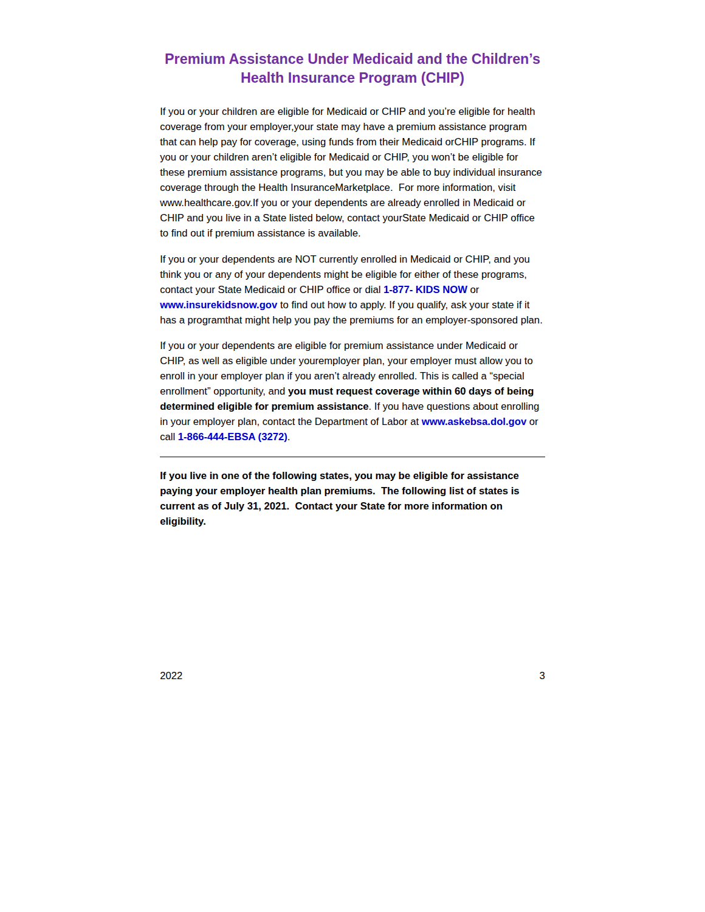Premium Assistance Under Medicaid and the Children’s Health Insurance Program (CHIP)
If you or your children are eligible for Medicaid or CHIP and you’re eligible for health coverage from your employer,your state may have a premium assistance program that can help pay for coverage, using funds from their Medicaid orCHIP programs. If you or your children aren’t eligible for Medicaid or CHIP, you won’t be eligible for these premium assistance programs, but you may be able to buy individual insurance coverage through the Health InsuranceMarketplace. For more information, visit www.healthcare.gov.If you or your dependents are already enrolled in Medicaid or CHIP and you live in a State listed below, contact yourState Medicaid or CHIP office to find out if premium assistance is available.
If you or your dependents are NOT currently enrolled in Medicaid or CHIP, and you think you or any of your dependents might be eligible for either of these programs, contact your State Medicaid or CHIP office or dial 1-877- KIDS NOW or www.insurekidsnow.gov to find out how to apply. If you qualify, ask your state if it has a programthat might help you pay the premiums for an employer-sponsored plan.
If you or your dependents are eligible for premium assistance under Medicaid or CHIP, as well as eligible under youremployer plan, your employer must allow you to enroll in your employer plan if you aren’t already enrolled. This is called a “special enrollment” opportunity, and you must request coverage within 60 days of being determined eligible for premium assistance. If you have questions about enrolling in your employer plan, contact the Department of Labor at www.askebsa.dol.gov or call 1-866-444-EBSA (3272).
If you live in one of the following states, you may be eligible for assistance paying your employer health plan premiums. The following list of states is current as of July 31, 2021. Contact your State for more information on eligibility.
2022 3